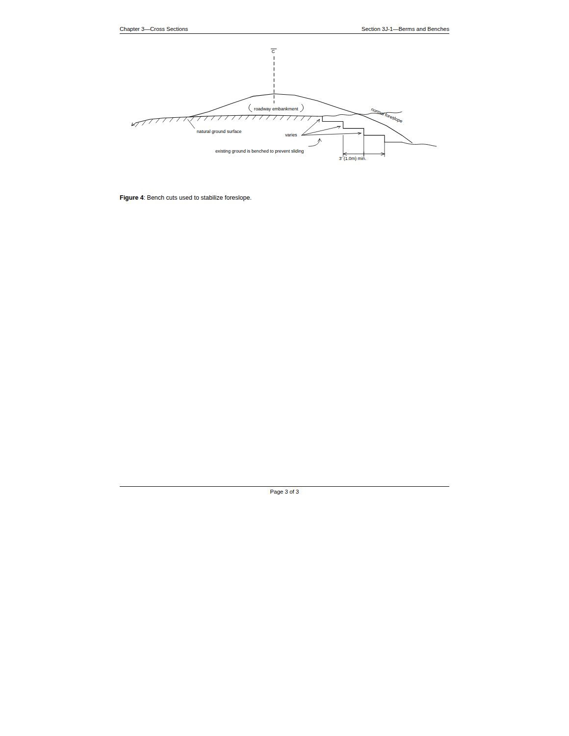Chapter 3—Cross Sections Section 3J-1—Berms and Benches
Bench cuts used to stabilize foreslope Cross-section diagram of a roadway embankment on natural ground. The existing ground on the right side is cut into a series of stepped benches, each a minimum of 3 feet (1.0 m) wide, to prevent sliding of the embankment fill. The normal foreslope extends down to the right from the embankment shoulder. C roadway embankment natural ground surface varies existing ground is benched to prevent sliding 3' (1.0m) min. normal foreslope
Figure 4: Bench cuts used to stabilize foreslope.
Page 3 of 3